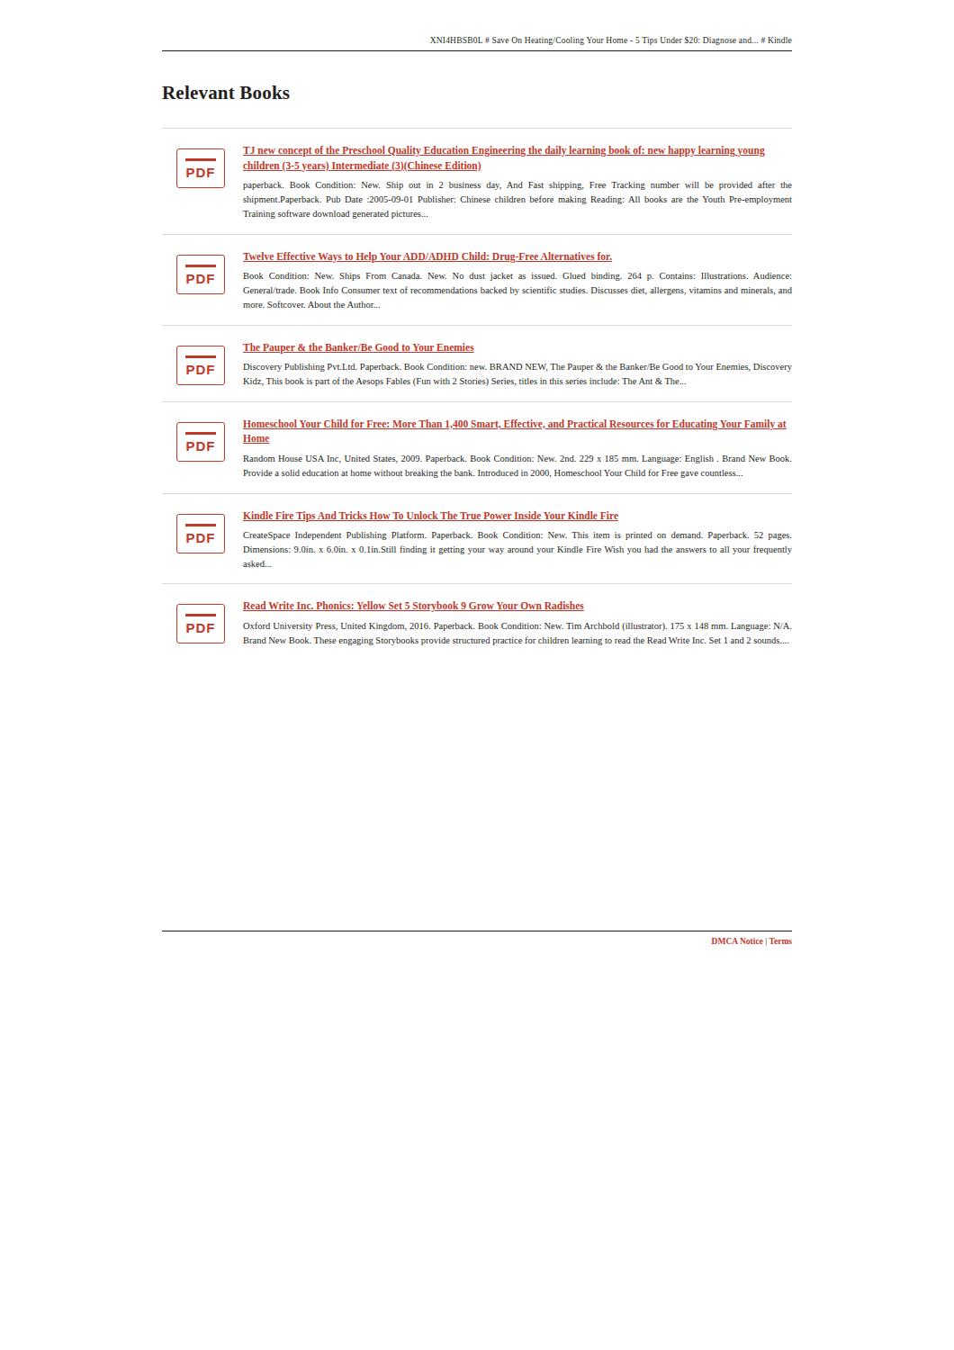XNI4HBSB0L # Save On Heating/Cooling Your Home - 5 Tips Under $20: Diagnose and... # Kindle
Relevant Books
PDF
TJ new concept of the Preschool Quality Education Engineering the daily learning book of: new happy learning young children (3-5 years) Intermediate (3)(Chinese Edition)
paperback. Book Condition: New. Ship out in 2 business day, And Fast shipping, Free Tracking number will be provided after the shipment.Paperback. Pub Date :2005-09-01 Publisher: Chinese children before making Reading: All books are the Youth Pre-employment Training software download generated pictures...
PDF
Twelve Effective Ways to Help Your ADD/ADHD Child: Drug-Free Alternatives for.
Book Condition: New. Ships From Canada. New. No dust jacket as issued. Glued binding. 264 p. Contains: Illustrations. Audience: General/trade. Book Info Consumer text of recommendations backed by scientific studies. Discusses diet, allergens, vitamins and minerals, and more. Softcover. About the Author...
PDF
The Pauper & the Banker/Be Good to Your Enemies
Discovery Publishing Pvt.Ltd. Paperback. Book Condition: new. BRAND NEW, The Pauper & the Banker/Be Good to Your Enemies, Discovery Kidz, This book is part of the Aesops Fables (Fun with 2 Stories) Series, titles in this series include: The Ant & The...
PDF
Homeschool Your Child for Free: More Than 1,400 Smart, Effective, and Practical Resources for Educating Your Family at Home
Random House USA Inc, United States, 2009. Paperback. Book Condition: New. 2nd. 229 x 185 mm. Language: English . Brand New Book. Provide a solid education at home without breaking the bank. Introduced in 2000, Homeschool Your Child for Free gave countless...
PDF
Kindle Fire Tips And Tricks How To Unlock The True Power Inside Your Kindle Fire
CreateSpace Independent Publishing Platform. Paperback. Book Condition: New. This item is printed on demand. Paperback. 52 pages. Dimensions: 9.0in. x 6.0in. x 0.1in.Still finding it getting your way around your Kindle Fire Wish you had the answers to all your frequently asked...
PDF
Read Write Inc. Phonics: Yellow Set 5 Storybook 9 Grow Your Own Radishes
Oxford University Press, United Kingdom, 2016. Paperback. Book Condition: New. Tim Archbold (illustrator). 175 x 148 mm. Language: N/A. Brand New Book. These engaging Storybooks provide structured practice for children learning to read the Read Write Inc. Set 1 and 2 sounds....
DMCA Notice | Terms